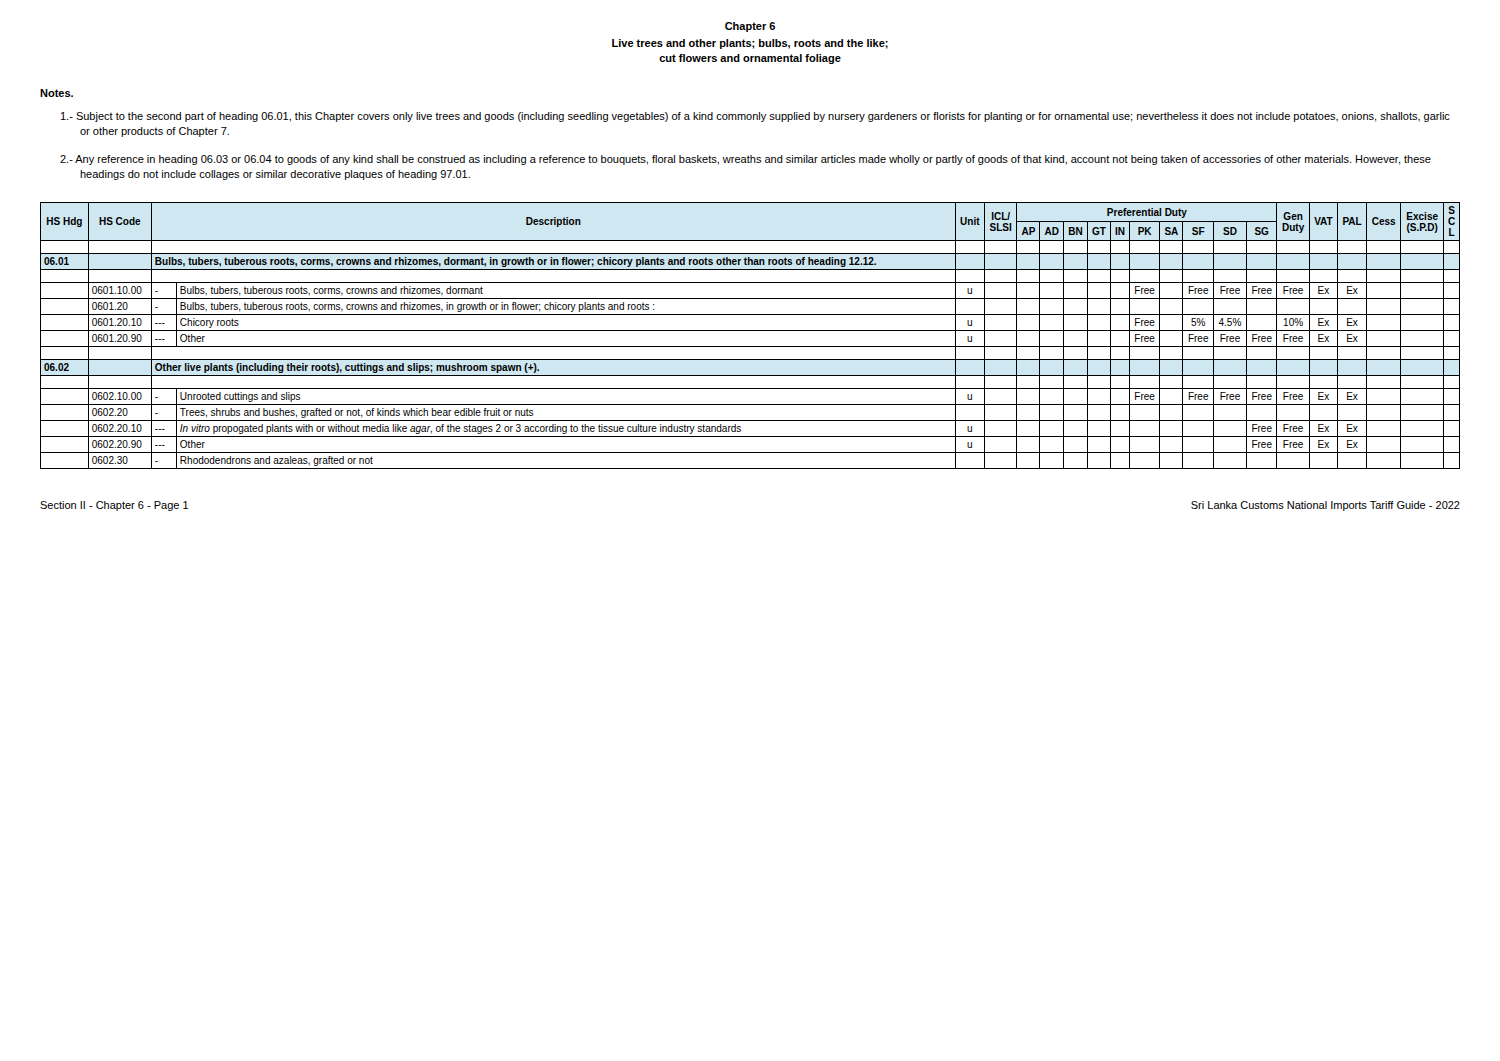Chapter 6
Live trees and other plants; bulbs, roots and the like;
cut flowers and ornamental foliage
Notes.
1.- Subject to the second part of heading 06.01, this Chapter covers only live trees and goods (including seedling vegetables) of a kind commonly supplied by nursery gardeners or florists for planting or for ornamental use; nevertheless it does not include potatoes, onions, shallots, garlic or other products of Chapter 7.
2.- Any reference in heading 06.03 or 06.04 to goods of any kind shall be construed as including a reference to bouquets, floral baskets, wreaths and similar articles made wholly or partly of goods of that kind, account not being taken of accessories of other materials. However, these headings do not include collages or similar decorative plaques of heading 97.01.
| HS Hdg | HS Code | Description | Unit | ICL/ SLSI | Preferential Duty | Gen Duty | VAT | PAL | Cess | Excise (S.P.D) | S C L |
| --- | --- | --- | --- | --- | --- | --- | --- | --- | --- | --- | --- |
| AP | AD | BN | GT | IN | PK | SA | SF | SD | SG |
| 06.01 | | Bulbs, tubers, tuberous roots, corms, crowns and rhizomes, dormant, in growth or in flower; chicory plants and roots other than roots of heading 12.12. | | | | | | | | | | | | | | | | | | |
| | 0601.10.00 | - | Bulbs, tubers, tuberous roots, corms, crowns and rhizomes, dormant | u | | | | | | | Free | | Free | Free | Free | Free | Ex | Ex | | | |
| | 0601.20 | - | Bulbs, tubers, tuberous roots, corms, crowns and rhizomes, in growth or in flower; chicory plants and roots : | | | | | | | | | | | | | | | | | | |
| | 0601.20.10 | --- | Chicory roots | u | | | | | | | Free | | 5% | 4.5% | | 10% | Ex | Ex | | | |
| | 0601.20.90 | --- | Other | u | | | | | | | Free | | Free | Free | Free | Free | Ex | Ex | | | |
| 06.02 | | Other live plants (including their roots), cuttings and slips; mushroom spawn (+). | | | | | | | | | | | | | | | | | | |
| | 0602.10.00 | - | Unrooted cuttings and slips | u | | | | | | | Free | | Free | Free | Free | Free | Ex | Ex | | | |
| | 0602.20 | - | Trees, shrubs and bushes, grafted or not, of kinds which bear edible fruit or nuts | | | | | | | | | | | | | | | | | | |
| | 0602.20.10 | --- | In vitro propogated plants with or without media like agar , of the stages 2 or 3 according to the tissue culture industry standards | u | | | | | | | | | | | Free | Free | Ex | Ex | | | |
| | 0602.20.90 | --- | Other | u | | | | | | | | | | | Free | Free | Ex | Ex | | | |
| | 0602.30 | - | Rhododendrons and azaleas, grafted or not | | | | | | | | | | | | | | | | | | |
Section II - Chapter 6 - Page 1
Sri Lanka Customs National Imports Tariff Guide - 2022